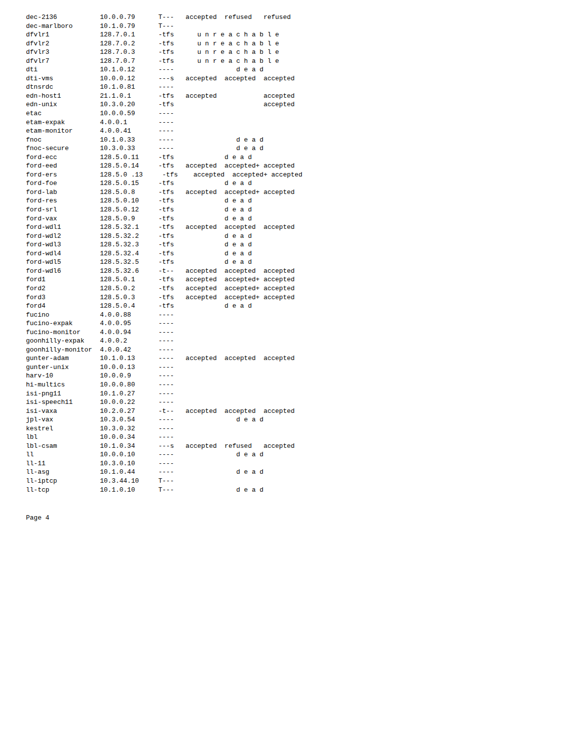dec-2136           10.0.0.79      T---   accepted  refused   refused
dec-marlboro       10.1.0.79      T---
dfvlr1             128.7.0.1      -tfs      u n r e a c h a b l e
dfvlr2             128.7.0.2      -tfs      u n r e a c h a b l e
dfvlr3             128.7.0.3      -tfs      u n r e a c h a b l e
dfvlr7             128.7.0.7      -tfs      u n r e a c h a b l e
dti                10.1.0.12      ----                d e a d
dti-vms            10.0.0.12      ---s   accepted  accepted  accepted
dtnsrdc            10.1.0.81      ----
edn-host1          21.1.0.1       -tfs   accepted            accepted
edn-unix           10.3.0.20      -tfs                       accepted
etac               10.0.0.59      ----
etam-expak         4.0.0.1        ----
etam-monitor       4.0.0.41       ----
fnoc               10.1.0.33      ----                d e a d
fnoc-secure        10.3.0.33      ----                d e a d
ford-ecc           128.5.0.11     -tfs             d e a d
ford-eed           128.5.0.14     -tfs   accepted  accepted+ accepted
ford-ers           128.5.0 .13     -tfs    accepted  accepted+ accepted
ford-foe           128.5.0.15     -tfs             d e a d
ford-lab           128.5.0.8      -tfs   accepted  accepted+ accepted
ford-res           128.5.0.10     -tfs             d e a d
ford-srl           128.5.0.12     -tfs             d e a d
ford-vax           128.5.0.9      -tfs             d e a d
ford-wdl1          128.5.32.1     -tfs   accepted  accepted  accepted
ford-wdl2          128.5.32.2     -tfs             d e a d
ford-wdl3          128.5.32.3     -tfs             d e a d
ford-wdl4          128.5.32.4     -tfs             d e a d
ford-wdl5          128.5.32.5     -tfs             d e a d
ford-wdl6          128.5.32.6     -t--   accepted  accepted  accepted
ford1              128.5.0.1      -tfs   accepted  accepted+ accepted
ford2              128.5.0.2      -tfs   accepted  accepted+ accepted
ford3              128.5.0.3      -tfs   accepted  accepted+ accepted
ford4              128.5.0.4      -tfs             d e a d
fucino             4.0.0.88       ----
fucino-expak       4.0.0.95       ----
fucino-monitor     4.0.0.94       ----
goonhilly-expak    4.0.0.2        ----
goonhilly-monitor  4.0.0.42       ----
gunter-adam        10.1.0.13      ----   accepted  accepted  accepted
gunter-unix        10.0.0.13      ----
harv-10            10.0.0.9       ----
hi-multics         10.0.0.80      ----
isi-png11          10.1.0.27      ----
isi-speech11       10.0.0.22      ----
isi-vaxa           10.2.0.27      -t--   accepted  accepted  accepted
jpl-vax            10.3.0.54      ----                d e a d
kestrel            10.3.0.32      ----
lbl                10.0.0.34      ----
lbl-csam           10.1.0.34      ---s   accepted  refused   accepted
ll                 10.0.0.10      ----                d e a d
ll-11              10.3.0.10      ----
ll-asg             10.1.0.44      ----                d e a d
ll-iptcp           10.3.44.10     T---
ll-tcp             10.1.0.10      T---                d e a d
Page 4